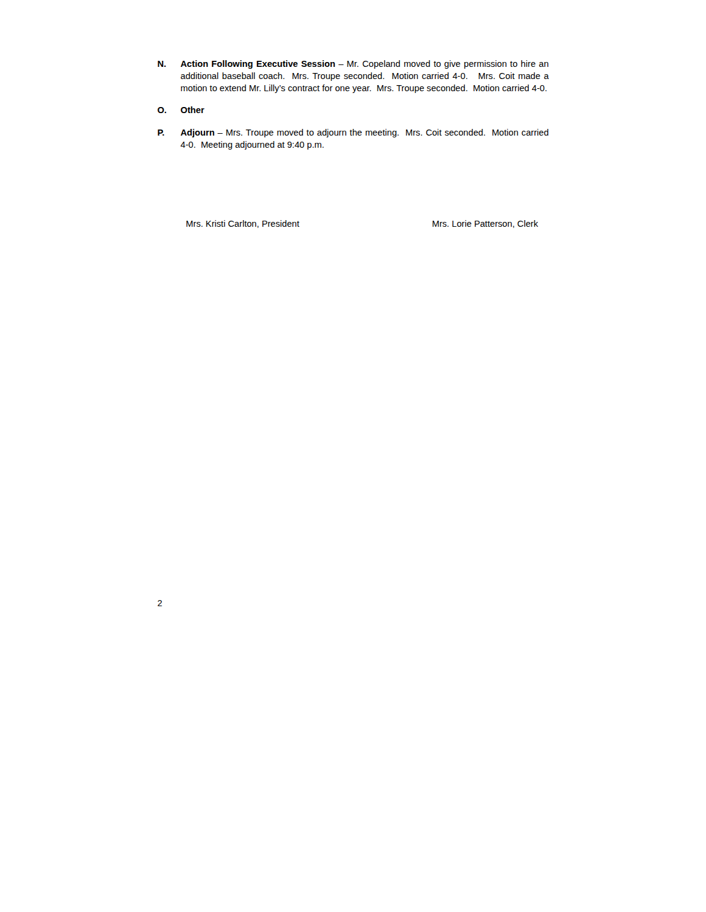N. Action Following Executive Session – Mr. Copeland moved to give permission to hire an additional baseball coach. Mrs. Troupe seconded. Motion carried 4-0. Mrs. Coit made a motion to extend Mr. Lilly’s contract for one year. Mrs. Troupe seconded. Motion carried 4-0.
O. Other
P. Adjourn – Mrs. Troupe moved to adjourn the meeting. Mrs. Coit seconded. Motion carried 4-0. Meeting adjourned at 9:40 p.m.
Mrs. Kristi Carlton, President Mrs. Lorie Patterson, Clerk
2